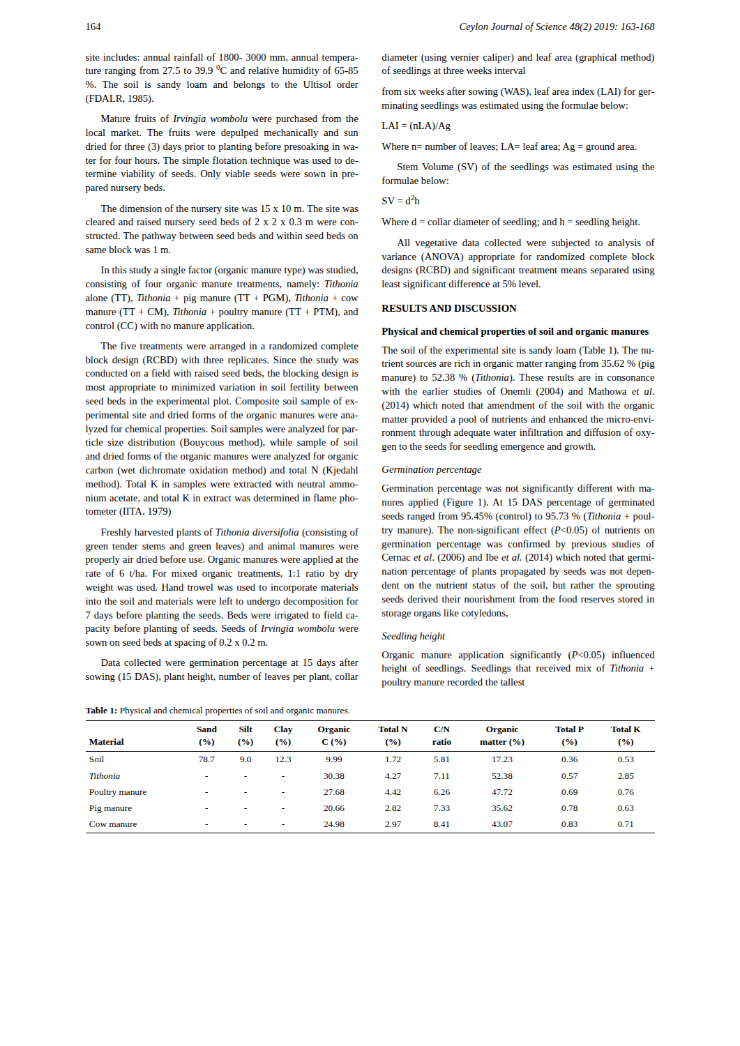164 Ceylon Journal of Science 48(2) 2019: 163-168
site includes: annual rainfall of 1800- 3000 mm, annual temperature ranging from 27.5 to 39.9 0C and relative humidity of 65-85 %. The soil is sandy loam and belongs to the Ultisol order (FDALR, 1985).
Mature fruits of Irvingia wombolu were purchased from the local market. The fruits were depulped mechanically and sun dried for three (3) days prior to planting before presoaking in water for four hours. The simple flotation technique was used to determine viability of seeds. Only viable seeds were sown in prepared nursery beds.
The dimension of the nursery site was 15 x 10 m. The site was cleared and raised nursery seed beds of 2 x 2 x 0.3 m were constructed. The pathway between seed beds and within seed beds on same block was 1 m.
In this study a single factor (organic manure type) was studied, consisting of four organic manure treatments, namely: Tithonia alone (TT), Tithonia + pig manure (TT + PGM), Tithonia + cow manure (TT + CM), Tithonia + poultry manure (TT + PTM), and control (CC) with no manure application.
The five treatments were arranged in a randomized complete block design (RCBD) with three replicates. Since the study was conducted on a field with raised seed beds, the blocking design is most appropriate to minimized variation in soil fertility between seed beds in the experimental plot. Composite soil sample of experimental site and dried forms of the organic manures were analyzed for chemical properties. Soil samples were analyzed for particle size distribution (Bouycous method), while sample of soil and dried forms of the organic manures were analyzed for organic carbon (wet dichromate oxidation method) and total N (Kjedahl method). Total K in samples were extracted with neutral ammonium acetate, and total K in extract was determined in flame photometer (IITA, 1979)
Freshly harvested plants of Tithonia diversifolia (consisting of green tender stems and green leaves) and animal manures were properly air dried before use. Organic manures were applied at the rate of 6 t/ha. For mixed organic treatments, 1:1 ratio by dry weight was used. Hand trowel was used to incorporate materials into the soil and materials were left to undergo decomposition for 7 days before planting the seeds. Beds were irrigated to field capacity before planting of seeds. Seeds of Irvingia wombolu were sown on seed beds at spacing of 0.2 x 0.2 m.
Data collected were germination percentage at 15 days after sowing (15 DAS), plant height, number of leaves per plant, collar diameter (using vernier caliper) and leaf area (graphical method) of seedlings at three weeks interval
from six weeks after sowing (WAS), leaf area index (LAI) for germinating seedlings was estimated using the formulae below:
LAI = (nLA)/Ag
Where n= number of leaves; LA= leaf area; Ag = ground area.
Stem Volume (SV) of the seedlings was estimated using the formulae below:
SV = d2h
Where d = collar diameter of seedling; and h = seedling height.
All vegetative data collected were subjected to analysis of variance (ANOVA) appropriate for randomized complete block designs (RCBD) and significant treatment means separated using least significant difference at 5% level.
Results and Discussion
Physical and chemical properties of soil and organic manures
The soil of the experimental site is sandy loam (Table 1). The nutrient sources are rich in organic matter ranging from 35.62 % (pig manure) to 52.38 % (Tithonia). These results are in consonance with the earlier studies of Onemli (2004) and Mathowa et al. (2014) which noted that amendment of the soil with the organic matter provided a pool of nutrients and enhanced the micro-environment through adequate water infiltration and diffusion of oxygen to the seeds for seedling emergence and growth.
Germination percentage
Germination percentage was not significantly different with manures applied (Figure 1). At 15 DAS percentage of germinated seeds ranged from 95.45% (control) to 95.73 % (Tithonia + poultry manure). The non-significant effect (P<0.05) of nutrients on germination percentage was confirmed by previous studies of Cernac et al. (2006) and Ibe et al. (2014) which noted that germination percentage of plants propagated by seeds was not dependent on the nutrient status of the soil, but rather the sprouting seeds derived their nourishment from the food reserves stored in storage organs like cotyledons,
Seedling height
Organic manure application significantly (P<0.05) influenced height of seedlings. Seedlings that received mix of Tithonia + poultry manure recorded the tallest
Table 1: Physical and chemical properties of soil and organic manures.
| Material | Sand (%) | Silt (%) | Clay (%) | Organic C (%) | Total N (%) | C/N ratio | Organic matter (%) | Total P (%) | Total K (%) |
| --- | --- | --- | --- | --- | --- | --- | --- | --- | --- |
| Soil | 78.7 | 9.0 | 12.3 | 9.99 | 1.72 | 5.81 | 17.23 | 0.36 | 0.53 |
| Tithonia | - | - | - | 30.38 | 4.27 | 7.11 | 52.38 | 0.57 | 2.85 |
| Poultry manure | - | - | - | 27.68 | 4.42 | 6.26 | 47.72 | 0.69 | 0.76 |
| Pig manure | - | - | - | 20.66 | 2.82 | 7.33 | 35.62 | 0.78 | 0.63 |
| Cow manure | - | - | - | 24.98 | 2.97 | 8.41 | 43.07 | 0.83 | 0.71 |